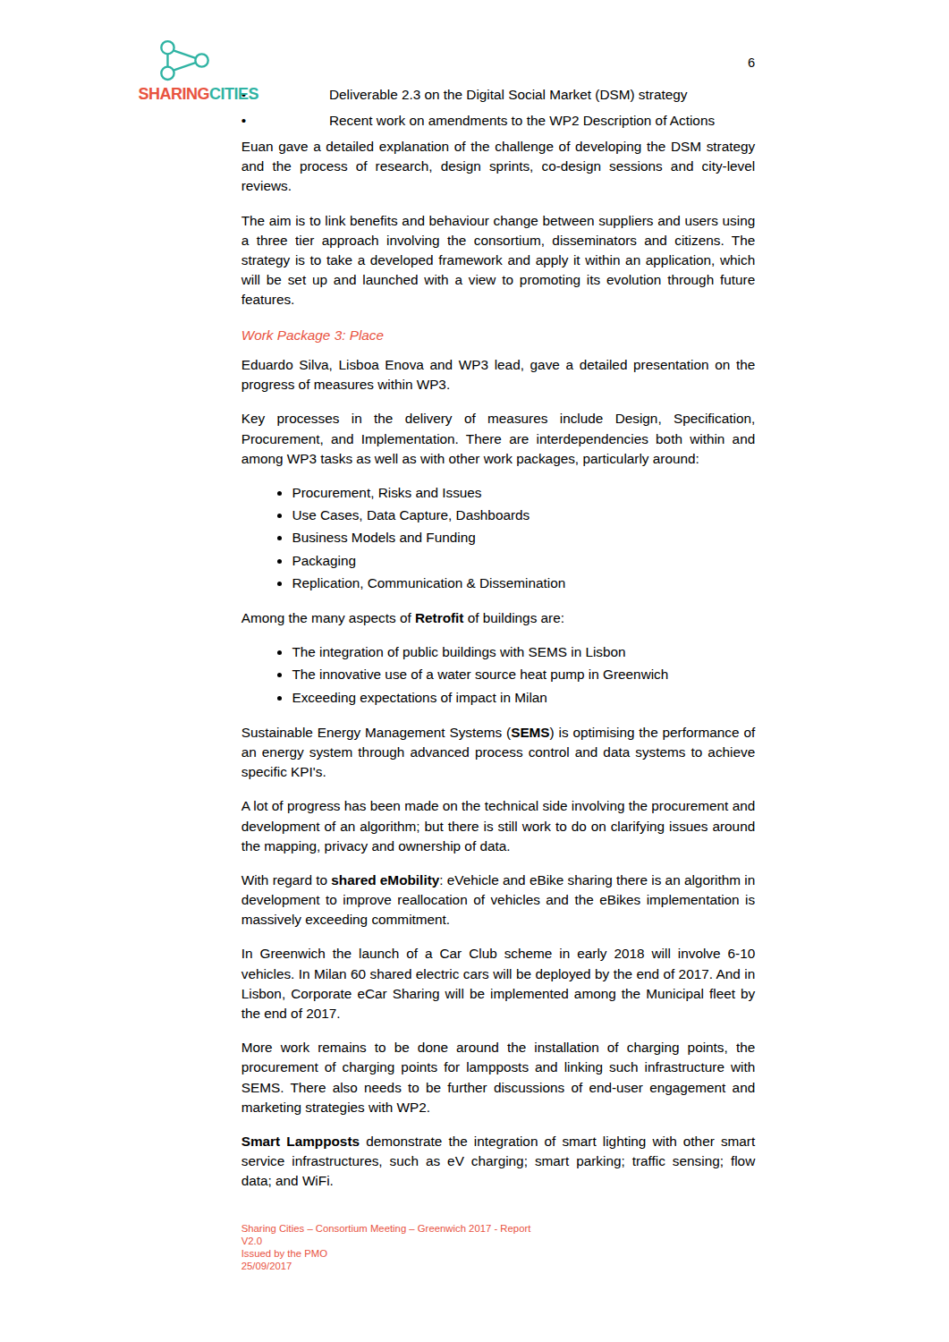SHARING CITIES
6
•Deliverable 2.3 on the Digital Social Market (DSM) strategy
•Recent work on amendments to the WP2 Description of Actions
Euan gave a detailed explanation of the challenge of developing the DSM strategy and the process of research, design sprints, co-design sessions and city-level reviews.
The aim is to link benefits and behaviour change between suppliers and users using a three tier approach involving the consortium, disseminators and citizens. The strategy is to take a developed framework and apply it within an application, which will be set up and launched with a view to promoting its evolution through future features.
Work Package 3: Place
Eduardo Silva, Lisboa Enova and WP3 lead, gave a detailed presentation on the progress of measures within WP3.
Key processes in the delivery of measures include Design, Specification, Procurement, and Implementation. There are interdependencies both within and among WP3 tasks as well as with other work packages, particularly around:
Procurement, Risks and Issues
Use Cases, Data Capture, Dashboards
Business Models and Funding
Packaging
Replication, Communication & Dissemination
Among the many aspects of Retrofit of buildings are:
The integration of public buildings with SEMS in Lisbon
The innovative use of a water source heat pump in Greenwich
Exceeding expectations of impact in Milan
Sustainable Energy Management Systems (SEMS) is optimising the performance of an energy system through advanced process control and data systems to achieve specific KPI's.
A lot of progress has been made on the technical side involving the procurement and development of an algorithm; but there is still work to do on clarifying issues around the mapping, privacy and ownership of data.
With regard to shared eMobility: eVehicle and eBike sharing there is an algorithm in development to improve reallocation of vehicles and the eBikes implementation is massively exceeding commitment.
In Greenwich the launch of a Car Club scheme in early 2018 will involve 6-10 vehicles. In Milan 60 shared electric cars will be deployed by the end of 2017. And in Lisbon, Corporate eCar Sharing will be implemented among the Municipal fleet by the end of 2017.
More work remains to be done around the installation of charging points, the procurement of charging points for lampposts and linking such infrastructure with SEMS. There also needs to be further discussions of end-user engagement and marketing strategies with WP2.
Smart Lampposts demonstrate the integration of smart lighting with other smart service infrastructures, such as eV charging; smart parking; traffic sensing; flow data; and WiFi.
Sharing Cities – Consortium Meeting – Greenwich 2017 - Report
V2.0
Issued by the PMO
25/09/2017